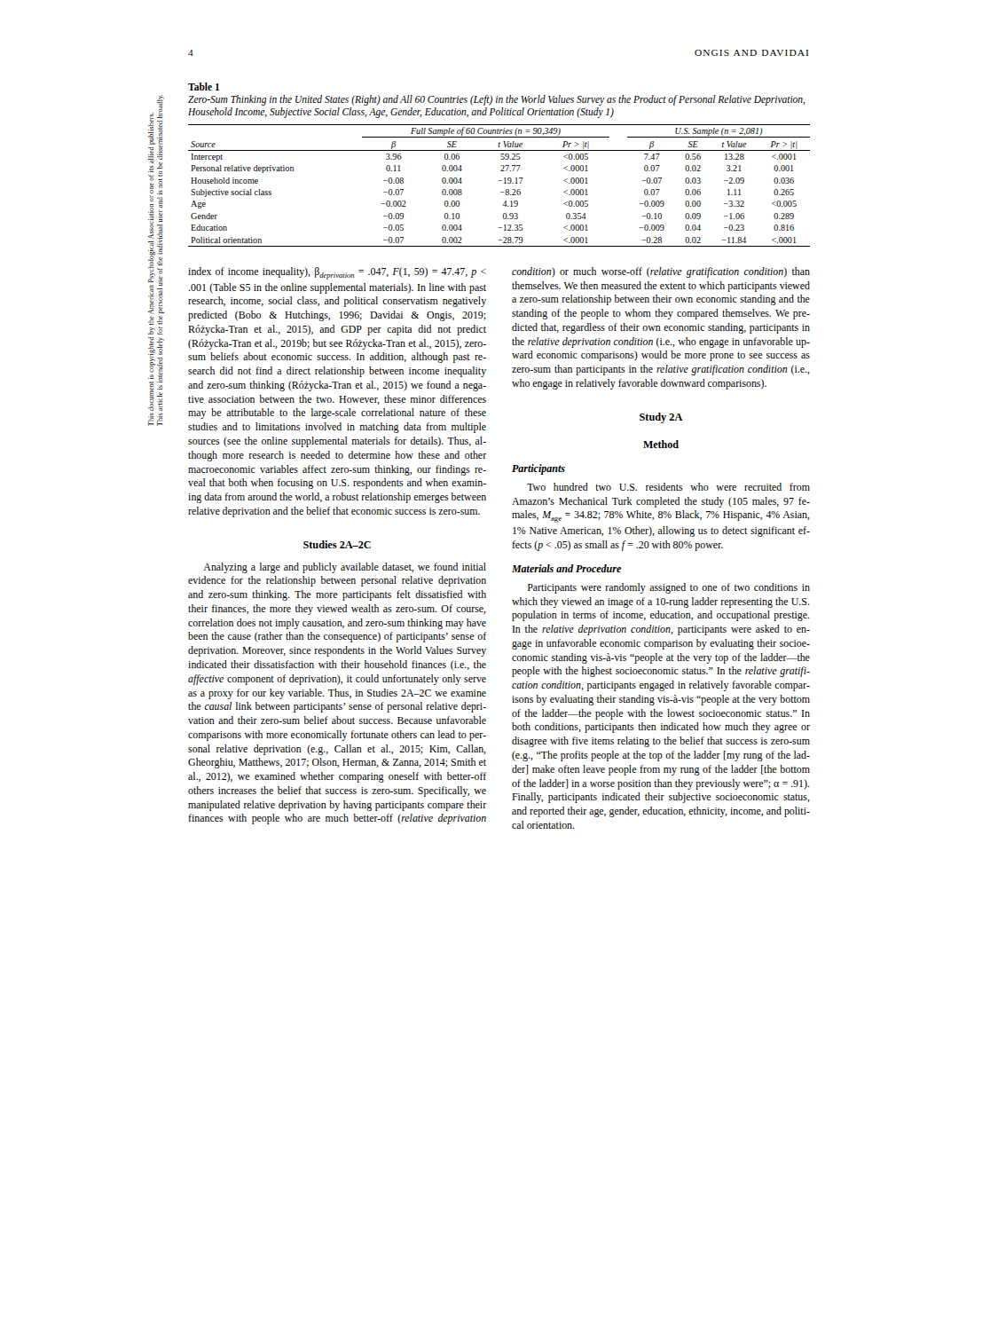This document is copyrighted by the American Psychological Association or one of its allied publishers.
This article is intended solely for the personal use of the individual user and is not to be disseminated broadly.
4
ONGIS AND DAVIDAI
Table 1
Zero-Sum Thinking in the United States (Right) and All 60 Countries (Left) in the World Values Survey as the Product of Personal Relative Deprivation, Household Income, Subjective Social Class, Age, Gender, Education, and Political Orientation (Study 1)
| | Full Sample of 60 Countries ( n = 90,349) | | U.S. Sample ( n = 2,081) |
| --- | --- | --- | --- |
| Source | β | SE | t Value | Pr > / t / | | β | SE | t Value | Pr > / t / |
| Intercept | 3.96 | 0.06 | 59.25 | <0.005 | | 7.47 | 0.56 | 13.28 | <.0001 |
| Personal relative deprivation | 0.11 | 0.004 | 27.77 | <.0001 | | 0.07 | 0.02 | 3.21 | 0.001 |
| Household income | −0.08 | 0.004 | −19.17 | <.0001 | | −0.07 | 0.03 | −2.09 | 0.036 |
| Subjective social class | −0.07 | 0.008 | −8.26 | <.0001 | | 0.07 | 0.06 | 1.11 | 0.265 |
| Age | −0.002 | 0.00 | 4.19 | <0.005 | | −0.009 | 0.00 | −3.32 | <0.005 |
| Gender | −0.09 | 0.10 | 0.93 | 0.354 | | −0.10 | 0.09 | −1.06 | 0.289 |
| Education | −0.05 | 0.004 | −12.35 | <.0001 | | −0.009 | 0.04 | −0.23 | 0.816 |
| Political orientation | −0.07 | 0.002 | −28.79 | <.0001 | | −0.28 | 0.02 | −11.84 | <.0001 |
index of income inequality), βdeprivation = .047, F(1, 59) = 47.47, p < .001 (Table S5 in the online supplemental materials). In line with past research, income, social class, and political conservatism negatively predicted (Bobo & Hutchings, 1996; Davidai & Ongis, 2019; Różycka-Tran et al., 2015), and GDP per capita did not predict (Różycka-Tran et al., 2019b; but see Różycka-Tran et al., 2015), zero-sum beliefs about economic success. In addition, although past research did not find a direct relationship between income inequality and zero-sum thinking (Różycka-Tran et al., 2015) we found a negative association between the two. However, these minor differences may be attributable to the large-scale correlational nature of these studies and to limitations involved in matching data from multiple sources (see the online supplemental materials for details). Thus, although more research is needed to determine how these and other macroeconomic variables affect zero-sum thinking, our findings reveal that both when focusing on U.S. respondents and when examining data from around the world, a robust relationship emerges between relative deprivation and the belief that economic success is zero-sum.
Studies 2A–2C
Analyzing a large and publicly available dataset, we found initial evidence for the relationship between personal relative deprivation and zero-sum thinking. The more participants felt dissatisfied with their finances, the more they viewed wealth as zero-sum. Of course, correlation does not imply causation, and zero-sum thinking may have been the cause (rather than the consequence) of participants’ sense of deprivation. Moreover, since respondents in the World Values Survey indicated their dissatisfaction with their household finances (i.e., the affective component of deprivation), it could unfortunately only serve as a proxy for our key variable. Thus, in Studies 2A–2C we examine the causal link between participants’ sense of personal relative deprivation and their zero-sum belief about success. Because unfavorable comparisons with more economically fortunate others can lead to personal relative deprivation (e.g., Callan et al., 2015; Kim, Callan, Gheorghiu, Matthews, 2017; Olson, Herman, & Zanna, 2014; Smith et al., 2012), we examined whether comparing oneself with better-off others increases the belief that success is zero-sum. Specifically, we manipulated relative deprivation by having participants compare their finances with people who are much better-off (relative deprivation condition) or much worse-off (relative gratification condition) than themselves. We then measured the extent to which participants viewed a zero-sum relationship between their own economic standing and the standing of the people to whom they compared themselves. We predicted that, regardless of their own economic standing, participants in the relative deprivation condition (i.e., who engage in unfavorable upward economic comparisons) would be more prone to see success as zero-sum than participants in the relative gratification condition (i.e., who engage in relatively favorable downward comparisons).
Study 2A
Method
Participants
Two hundred two U.S. residents who were recruited from Amazon’s Mechanical Turk completed the study (105 males, 97 females, Mage = 34.82; 78% White, 8% Black, 7% Hispanic, 4% Asian, 1% Native American, 1% Other), allowing us to detect significant effects (p < .05) as small as f = .20 with 80% power.
Materials and Procedure
Participants were randomly assigned to one of two conditions in which they viewed an image of a 10-rung ladder representing the U.S. population in terms of income, education, and occupational prestige. In the relative deprivation condition, participants were asked to engage in unfavorable economic comparison by evaluating their socioeconomic standing vis-à-vis “people at the very top of the ladder—the people with the highest socioeconomic status.” In the relative gratification condition, participants engaged in relatively favorable comparisons by evaluating their standing vis-à-vis “people at the very bottom of the ladder—the people with the lowest socioeconomic status.” In both conditions, participants then indicated how much they agree or disagree with five items relating to the belief that success is zero-sum (e.g., “The profits people at the top of the ladder [my rung of the ladder] make often leave people from my rung of the ladder [the bottom of the ladder] in a worse position than they previously were”; α = .91). Finally, participants indicated their subjective socioeconomic status, and reported their age, gender, education, ethnicity, income, and political orientation.